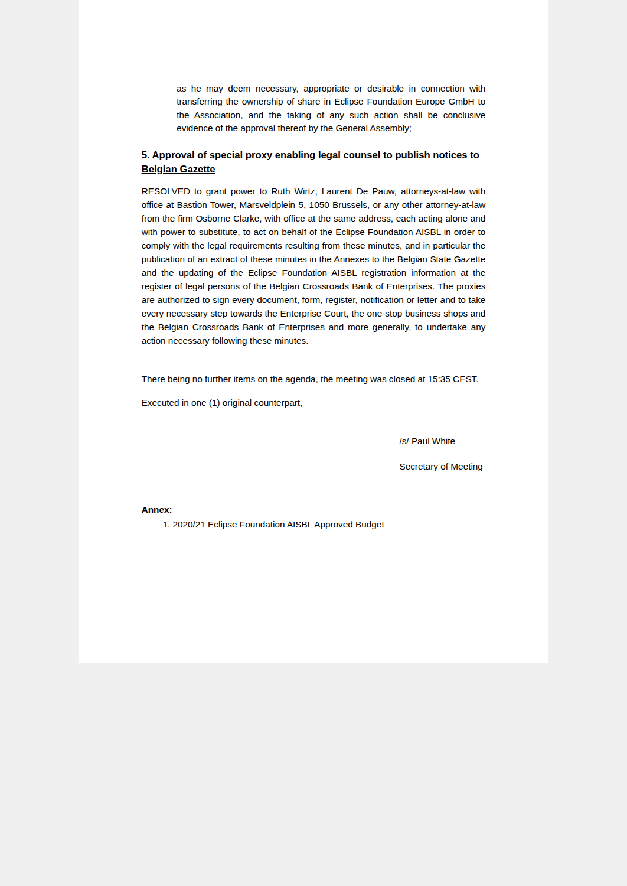as he may deem necessary, appropriate or desirable in connection with transferring the ownership of share in Eclipse Foundation Europe GmbH to the Association, and the taking of any such action shall be conclusive evidence of the approval thereof by the General Assembly;
5. Approval of special proxy enabling legal counsel to publish notices to Belgian Gazette
RESOLVED to grant power to Ruth Wirtz, Laurent De Pauw, attorneys-at-law with office at Bastion Tower, Marsveldplein 5, 1050 Brussels, or any other attorney-at-law from the firm Osborne Clarke, with office at the same address, each acting alone and with power to substitute, to act on behalf of the Eclipse Foundation AISBL in order to comply with the legal requirements resulting from these minutes, and in particular the publication of an extract of these minutes in the Annexes to the Belgian State Gazette and the updating of the Eclipse Foundation AISBL registration information at the register of legal persons of the Belgian Crossroads Bank of Enterprises. The proxies are authorized to sign every document, form, register, notification or letter and to take every necessary step towards the Enterprise Court, the one-stop business shops and the Belgian Crossroads Bank of Enterprises and more generally, to undertake any action necessary following these minutes.
There being no further items on the agenda, the meeting was closed at 15:35 CEST.
Executed in one (1) original counterpart,
/s/ Paul White
Secretary of Meeting
Annex:
2020/21 Eclipse Foundation AISBL Approved Budget